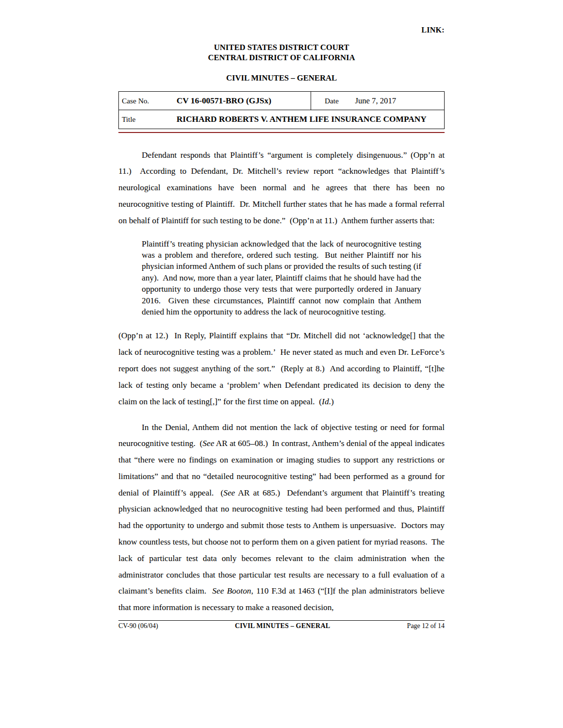LINK:
UNITED STATES DISTRICT COURT
CENTRAL DISTRICT OF CALIFORNIA
CIVIL MINUTES – GENERAL
| Case No. | CV 16-00571-BRO (GJSx) | Date | June 7, 2017 |
| Title | RICHARD ROBERTS V. ANTHEM LIFE INSURANCE COMPANY |
Defendant responds that Plaintiff’s “argument is completely disingenuous.” (Opp’n at 11.) According to Defendant, Dr. Mitchell’s review report “acknowledges that Plaintiff’s neurological examinations have been normal and he agrees that there has been no neurocognitive testing of Plaintiff. Dr. Mitchell further states that he has made a formal referral on behalf of Plaintiff for such testing to be done.” (Opp’n at 11.) Anthem further asserts that:
Plaintiff’s treating physician acknowledged that the lack of neurocognitive testing was a problem and therefore, ordered such testing. But neither Plaintiff nor his physician informed Anthem of such plans or provided the results of such testing (if any). And now, more than a year later, Plaintiff claims that he should have had the opportunity to undergo those very tests that were purportedly ordered in January 2016. Given these circumstances, Plaintiff cannot now complain that Anthem denied him the opportunity to address the lack of neurocognitive testing.
(Opp’n at 12.) In Reply, Plaintiff explains that “Dr. Mitchell did not ‘acknowledge[] that the lack of neurocognitive testing was a problem.’ He never stated as much and even Dr. LeForce’s report does not suggest anything of the sort.” (Reply at 8.) And according to Plaintiff, “[t]he lack of testing only became a ‘problem’ when Defendant predicated its decision to deny the claim on the lack of testing[,]” for the first time on appeal. (Id.)
In the Denial, Anthem did not mention the lack of objective testing or need for formal neurocognitive testing. (See AR at 605–08.) In contrast, Anthem’s denial of the appeal indicates that “there were no findings on examination or imaging studies to support any restrictions or limitations” and that no “detailed neurocognitive testing” had been performed as a ground for denial of Plaintiff’s appeal. (See AR at 685.) Defendant’s argument that Plaintiff’s treating physician acknowledged that no neurocognitive testing had been performed and thus, Plaintiff had the opportunity to undergo and submit those tests to Anthem is unpersuasive. Doctors may know countless tests, but choose not to perform them on a given patient for myriad reasons. The lack of particular test data only becomes relevant to the claim administration when the administrator concludes that those particular test results are necessary to a full evaluation of a claimant’s benefits claim. See Booton, 110 F.3d at 1463 (“[I]f the plan administrators believe that more information is necessary to make a reasoned decision,
CV-90 (06/04) CIVIL MINUTES – GENERAL Page 12 of 14